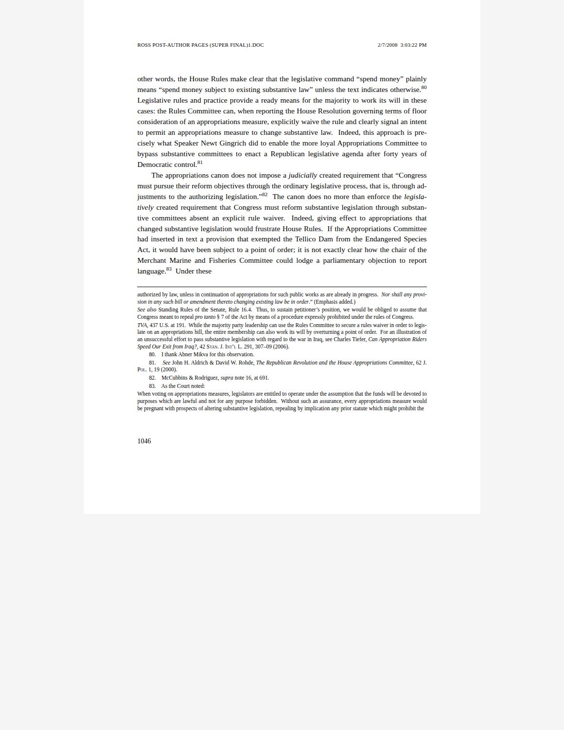Ross Post-Author Pages (Super Final)1.doc 2/7/2008 3:03:22 PM
other words, the House Rules make clear that the legislative command “spend money” plainly means “spend money subject to existing substantive law” unless the text indicates otherwise.80 Legislative rules and practice provide a ready means for the majority to work its will in these cases: the Rules Committee can, when reporting the House Resolution governing terms of floor consideration of an appropriations measure, explicitly waive the rule and clearly signal an intent to permit an appropriations measure to change substantive law. Indeed, this approach is precisely what Speaker Newt Gingrich did to enable the more loyal Appropriations Committee to bypass substantive committees to enact a Republican legislative agenda after forty years of Democratic control.81
The appropriations canon does not impose a judicially created requirement that “Congress must pursue their reform objectives through the ordinary legislative process, that is, through adjustments to the authorizing legislation.”82 The canon does no more than enforce the legislatively created requirement that Congress must reform substantive legislation through substantive committees absent an explicit rule waiver. Indeed, giving effect to appropriations that changed substantive legislation would frustrate House Rules. If the Appropriations Committee had inserted in text a provision that exempted the Tellico Dam from the Endangered Species Act, it would have been subject to a point of order; it is not exactly clear how the chair of the Merchant Marine and Fisheries Committee could lodge a parliamentary objection to report language.83 Under these
authorized by law, unless in continuation of appropriations for such public works as are already in progress. Nor shall any provision in any such bill or amendment thereto changing existing law be in order.” (Emphasis added.)
See also Standing Rules of the Senate, Rule 16.4. Thus, to sustain petitioner’s position, we would be obliged to assume that Congress meant to repeal pro tanto § 7 of the Act by means of a procedure expressly prohibited under the rules of Congress.
TVA, 437 U.S. at 191. While the majority party leadership can use the Rules Committee to secure a rules waiver in order to legislate on an appropriations bill, the entire membership can also work its will by overturning a point of order. For an illustration of an unsuccessful effort to pass substantive legislation with regard to the war in Iraq, see Charles Tiefer, Can Appropriation Riders Speed Our Exit from Iraq?, 42 Stan. J. Int’l L. 291, 307–09 (2006).
80. I thank Abner Mikva for this observation.
81. See John H. Aldrich & David W. Rohde, The Republican Revolution and the House Appropriations Committee, 62 J. Pol. 1, 19 (2000).
82. McCubbins & Rodriguez, supra note 16, at 691.
83. As the Court noted:
When voting on appropriations measures, legislators are entitled to operate under the assumption that the funds will be devoted to purposes which are lawful and not for any purpose forbidden. Without such an assurance, every appropriations measure would be pregnant with prospects of altering substantive legislation, repealing by implication any prior statute which might prohibit the
1046